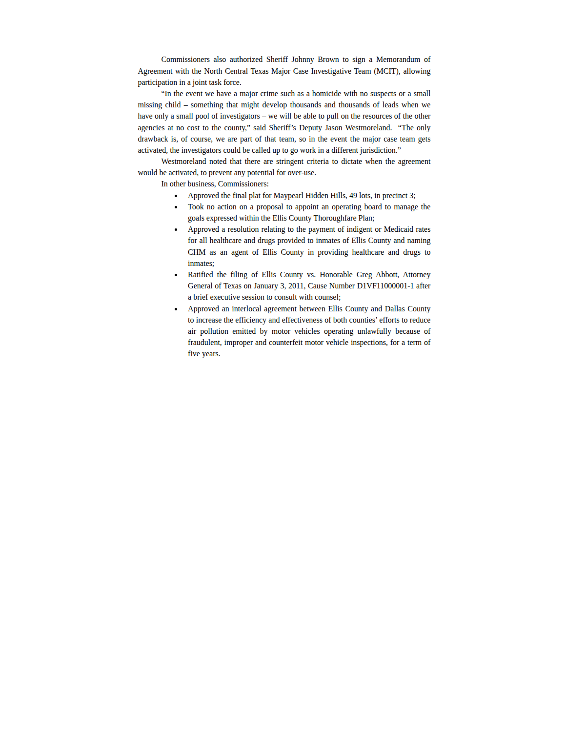Commissioners also authorized Sheriff Johnny Brown to sign a Memorandum of Agreement with the North Central Texas Major Case Investigative Team (MCIT), allowing participation in a joint task force.
“In the event we have a major crime such as a homicide with no suspects or a small missing child – something that might develop thousands and thousands of leads when we have only a small pool of investigators – we will be able to pull on the resources of the other agencies at no cost to the county,” said Sheriff’s Deputy Jason Westmoreland. “The only drawback is, of course, we are part of that team, so in the event the major case team gets activated, the investigators could be called up to go work in a different jurisdiction.”
Westmoreland noted that there are stringent criteria to dictate when the agreement would be activated, to prevent any potential for over-use.
In other business, Commissioners:
Approved the final plat for Maypearl Hidden Hills, 49 lots, in precinct 3;
Took no action on a proposal to appoint an operating board to manage the goals expressed within the Ellis County Thoroughfare Plan;
Approved a resolution relating to the payment of indigent or Medicaid rates for all healthcare and drugs provided to inmates of Ellis County and naming CHM as an agent of Ellis County in providing healthcare and drugs to inmates;
Ratified the filing of Ellis County vs. Honorable Greg Abbott, Attorney General of Texas on January 3, 2011, Cause Number D1VF11000001-1 after a brief executive session to consult with counsel;
Approved an interlocal agreement between Ellis County and Dallas County to increase the efficiency and effectiveness of both counties’ efforts to reduce air pollution emitted by motor vehicles operating unlawfully because of fraudulent, improper and counterfeit motor vehicle inspections, for a term of five years.